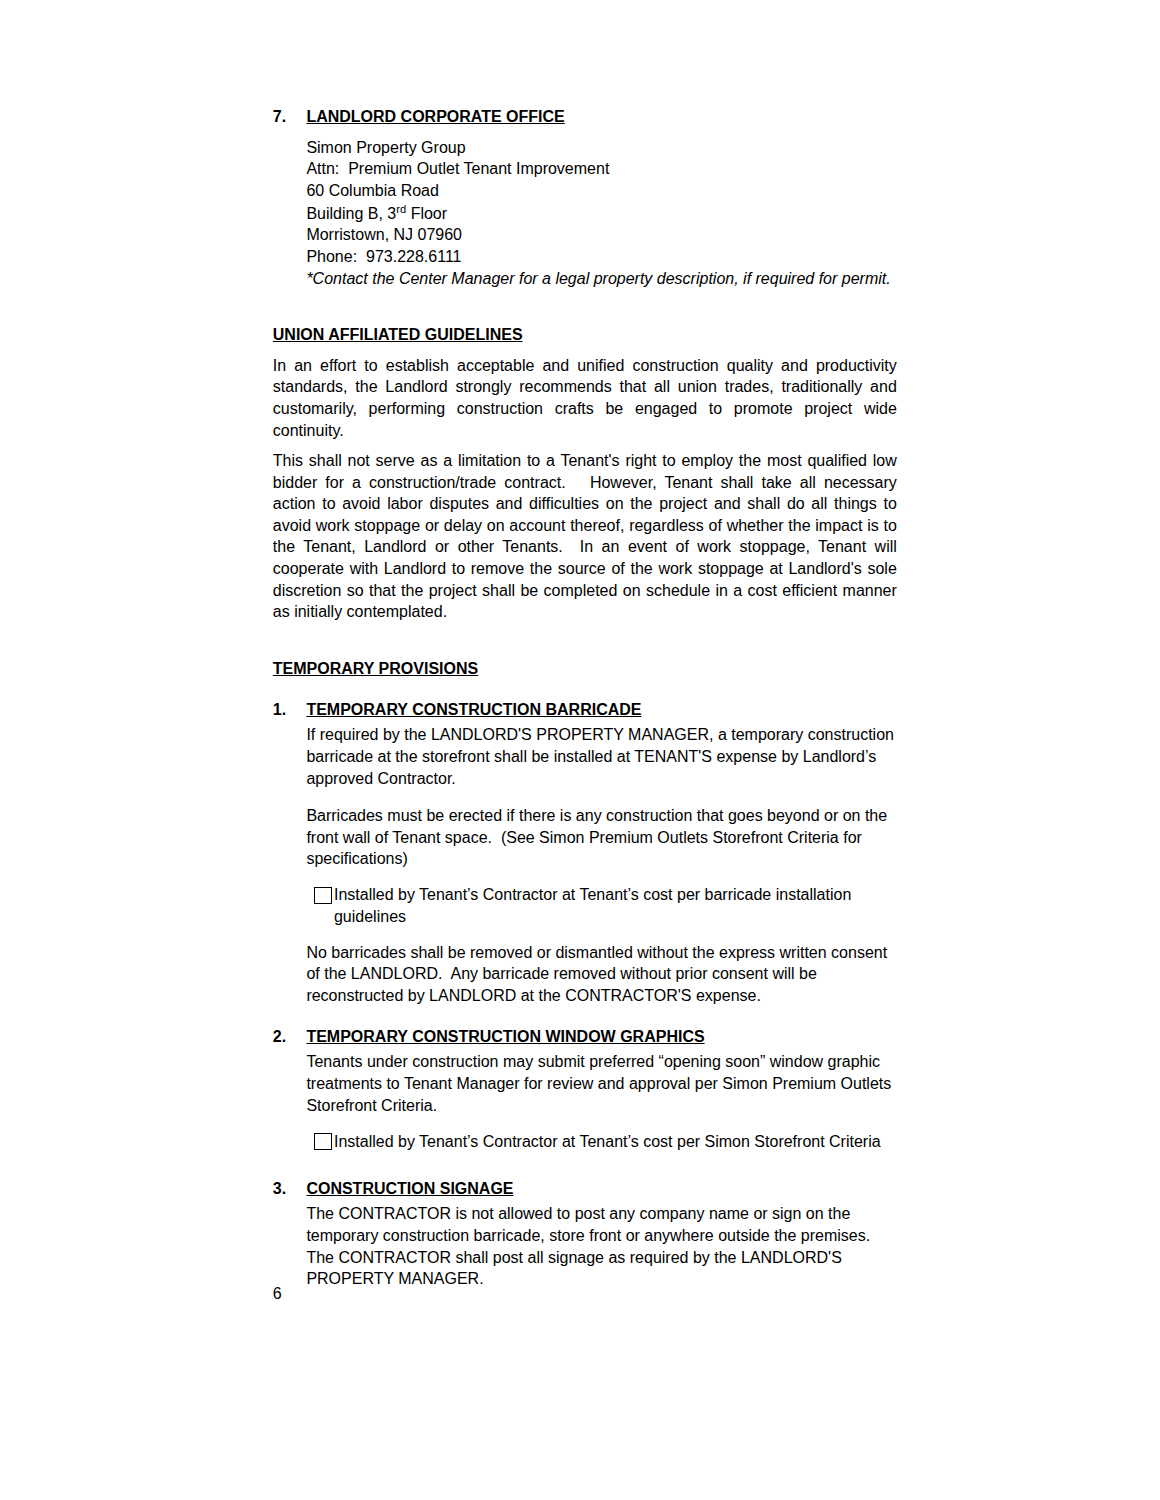7.
LANDLORD CORPORATE OFFICE
Simon Property Group
Attn: Premium Outlet Tenant Improvement
60 Columbia Road
Building B, 3rd Floor
Morristown, NJ 07960
Phone: 973.228.6111
*Contact the Center Manager for a legal property description, if required for permit.
UNION AFFILIATED GUIDELINES
In an effort to establish acceptable and unified construction quality and productivity standards, the Landlord strongly recommends that all union trades, traditionally and customarily, performing construction crafts be engaged to promote project wide continuity.
This shall not serve as a limitation to a Tenant's right to employ the most qualified low bidder for a construction/trade contract. However, Tenant shall take all necessary action to avoid labor disputes and difficulties on the project and shall do all things to avoid work stoppage or delay on account thereof, regardless of whether the impact is to the Tenant, Landlord or other Tenants. In an event of work stoppage, Tenant will cooperate with Landlord to remove the source of the work stoppage at Landlord's sole discretion so that the project shall be completed on schedule in a cost efficient manner as initially contemplated.
TEMPORARY PROVISIONS
1.
TEMPORARY CONSTRUCTION BARRICADE
If required by the LANDLORD'S PROPERTY MANAGER, a temporary construction barricade at the storefront shall be installed at TENANT'S expense by Landlord’s approved Contractor.
Barricades must be erected if there is any construction that goes beyond or on the front wall of Tenant space. (See Simon Premium Outlets Storefront Criteria for specifications)
Installed by Tenant’s Contractor at Tenant’s cost per barricade installation guidelines
No barricades shall be removed or dismantled without the express written consent of the LANDLORD. Any barricade removed without prior consent will be reconstructed by LANDLORD at the CONTRACTOR'S expense.
2.
TEMPORARY CONSTRUCTION WINDOW GRAPHICS
Tenants under construction may submit preferred “opening soon” window graphic treatments to Tenant Manager for review and approval per Simon Premium Outlets Storefront Criteria.
Installed by Tenant’s Contractor at Tenant’s cost per Simon Storefront Criteria
3.
CONSTRUCTION SIGNAGE
The CONTRACTOR is not allowed to post any company name or sign on the temporary construction barricade, store front or anywhere outside the premises. The CONTRACTOR shall post all signage as required by the LANDLORD'S PROPERTY MANAGER.
6